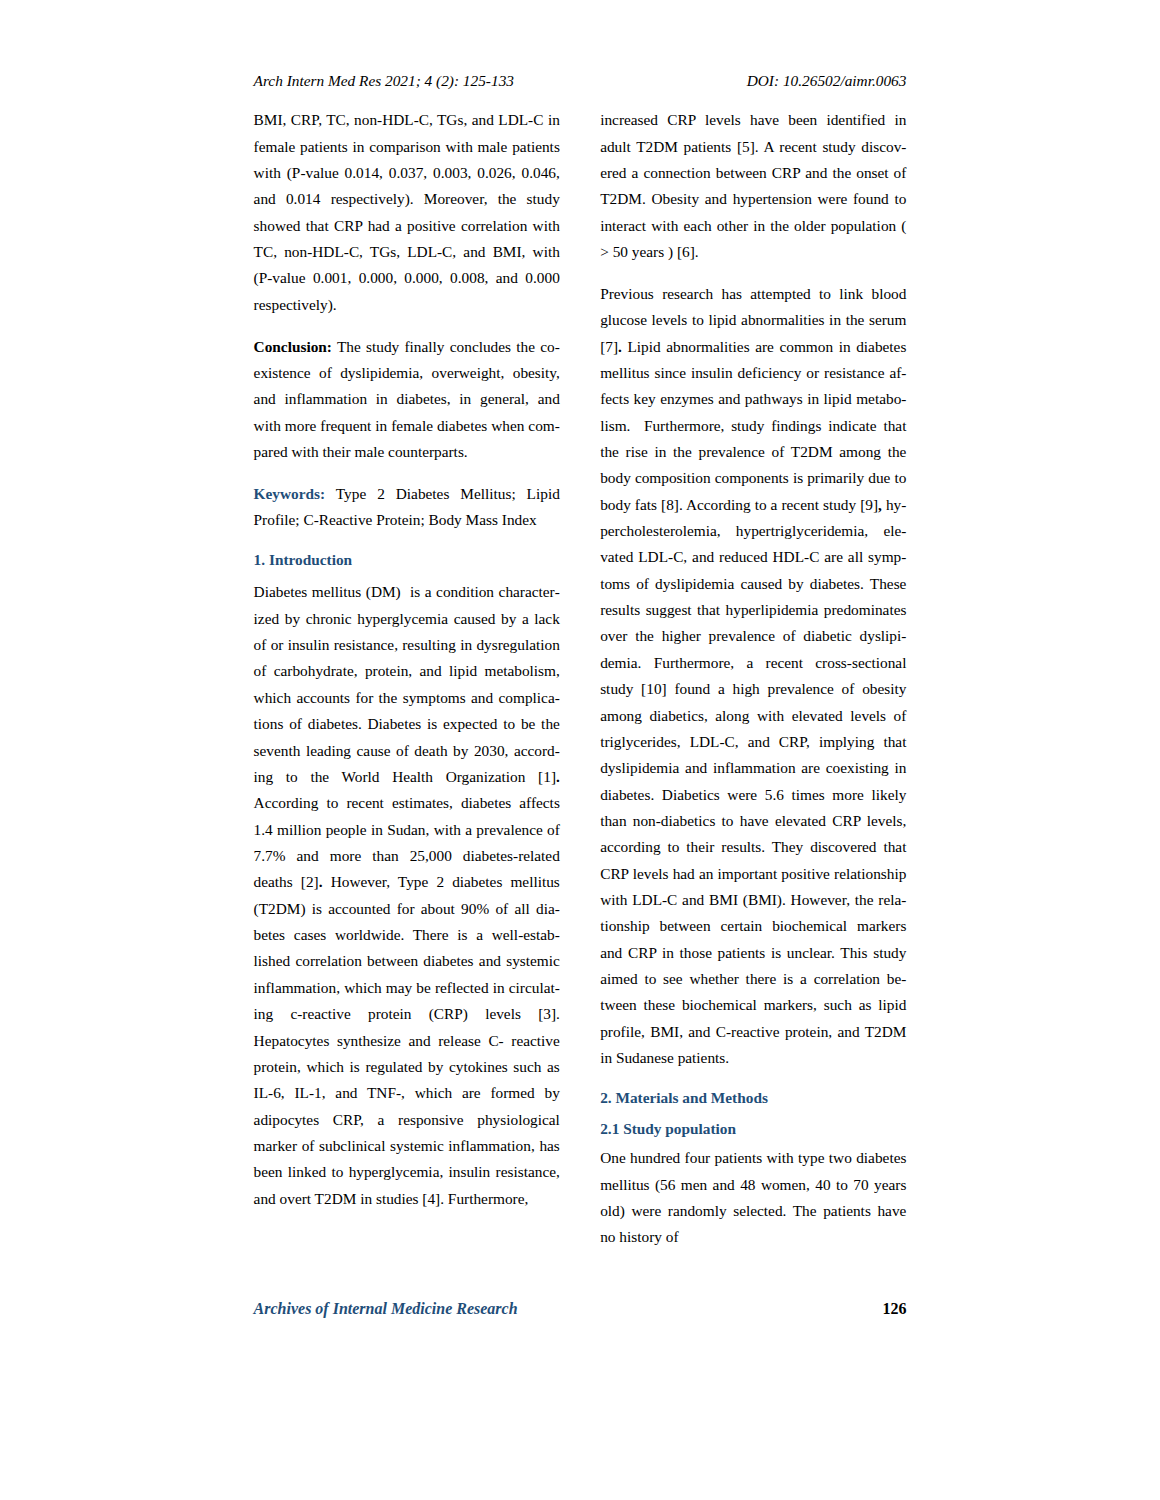Arch Intern Med Res 2021; 4 (2): 125-133
DOI: 10.26502/aimr.0063
BMI, CRP, TC, non-HDL-C, TGs, and LDL-C in female patients in comparison with male patients with (P-value 0.014, 0.037, 0.003, 0.026, 0.046, and 0.014 respectively). Moreover, the study showed that CRP had a positive correlation with TC, non-HDL-C, TGs, LDL-C, and BMI, with (P-value 0.001, 0.000, 0.000, 0.008, and 0.000 respectively).
Conclusion: The study finally concludes the coexistence of dyslipidemia, overweight, obesity, and inflammation in diabetes, in general, and with more frequent in female diabetes when compared with their male counterparts.
Keywords: Type 2 Diabetes Mellitus; Lipid Profile; C-Reactive Protein; Body Mass Index
1. Introduction
Diabetes mellitus (DM) is a condition characterized by chronic hyperglycemia caused by a lack of or insulin resistance, resulting in dysregulation of carbohydrate, protein, and lipid metabolism, which accounts for the symptoms and complications of diabetes. Diabetes is expected to be the seventh leading cause of death by 2030, according to the World Health Organization [1]. According to recent estimates, diabetes affects 1.4 million people in Sudan, with a prevalence of 7.7% and more than 25,000 diabetes-related deaths [2]. However, Type 2 diabetes mellitus (T2DM) is accounted for about 90% of all diabetes cases worldwide. There is a well-established correlation between diabetes and systemic inflammation, which may be reflected in circulating c-reactive protein (CRP) levels [3]. Hepatocytes synthesize and release C- reactive protein, which is regulated by cytokines such as IL-6, IL-1, and TNF-, which are formed by adipocytes CRP, a responsive physiological marker of subclinical systemic inflammation, has been linked to hyperglycemia, insulin resistance, and overt T2DM in studies [4]. Furthermore,
increased CRP levels have been identified in adult T2DM patients [5]. A recent study discovered a connection between CRP and the onset of T2DM. Obesity and hypertension were found to interact with each other in the older population ( > 50 years ) [6].
Previous research has attempted to link blood glucose levels to lipid abnormalities in the serum [7]. Lipid abnormalities are common in diabetes mellitus since insulin deficiency or resistance affects key enzymes and pathways in lipid metabolism. Furthermore, study findings indicate that the rise in the prevalence of T2DM among the body composition components is primarily due to body fats [8]. According to a recent study [9], hypercholesterolemia, hypertriglyceridemia, elevated LDL-C, and reduced HDL-C are all symptoms of dyslipidemia caused by diabetes. These results suggest that hyperlipidemia predominates over the higher prevalence of diabetic dyslipidemia. Furthermore, a recent cross-sectional study [10] found a high prevalence of obesity among diabetics, along with elevated levels of triglycerides, LDL-C, and CRP, implying that dyslipidemia and inflammation are coexisting in diabetes. Diabetics were 5.6 times more likely than non-diabetics to have elevated CRP levels, according to their results. They discovered that CRP levels had an important positive relationship with LDL-C and BMI (BMI). However, the relationship between certain biochemical markers and CRP in those patients is unclear. This study aimed to see whether there is a correlation between these biochemical markers, such as lipid profile, BMI, and C-reactive protein, and T2DM in Sudanese patients.
2. Materials and Methods
2.1 Study population
One hundred four patients with type two diabetes mellitus (56 men and 48 women, 40 to 70 years old) were randomly selected. The patients have no history of
Archives of Internal Medicine Research
126